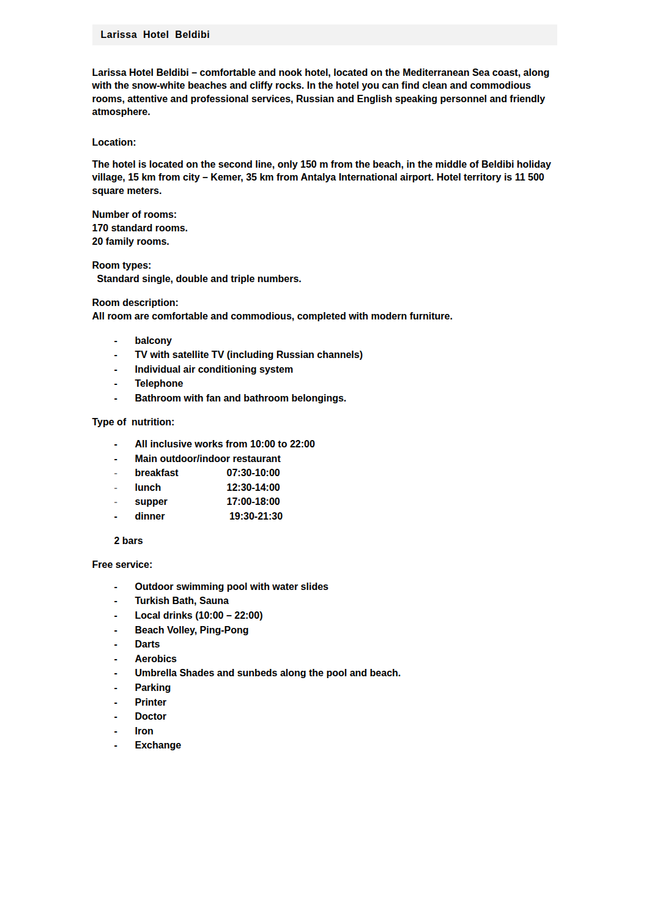Larissa Hotel Beldibi
Larissa Hotel Beldibi – comfortable and nook hotel, located on the Mediterranean Sea coast, along with the snow-white beaches and cliffy rocks. In the hotel you can find clean and commodious rooms, attentive and professional services, Russian and English speaking personnel and friendly atmosphere.
Location:
The hotel is located on the second line, only 150 m from the beach, in the middle of Beldibi holiday village, 15 km from city – Kemer, 35 km from Antalya International airport. Hotel territory is 11 500 square meters.
Number of rooms:
170 standard rooms.
20 family rooms.
Room types:
Standard single, double and triple numbers.
Room description:
All room are comfortable and commodious, completed with modern furniture.
balcony
TV with satellite TV (including Russian channels)
Individual air conditioning system
Telephone
Bathroom with fan and bathroom belongings.
Type of nutrition:
All inclusive works from 10:00 to 22:00
Main outdoor/indoor restaurant
breakfast07:30-10:00
lunch12:30-14:00
supper17:00-18:00
dinner 19:30-21:30
2 bars
Free service:
Outdoor swimming pool with water slides
Turkish Bath, Sauna
Local drinks (10:00 – 22:00)
Beach Volley, Ping-Pong
Darts
Aerobics
Umbrella Shades and sunbeds along the pool and beach.
Parking
Printer
Doctor
Iron
Exchange